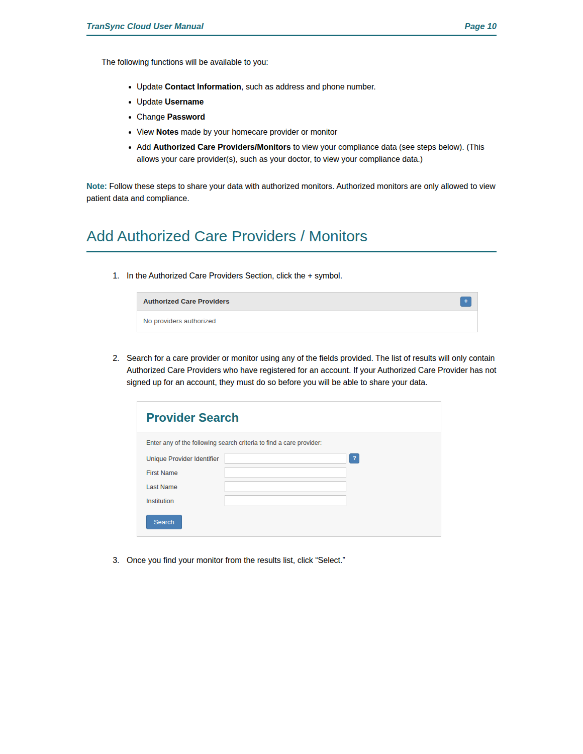TranSync Cloud User Manual Page 10
The following functions will be available to you:
Update Contact Information, such as address and phone number.
Update Username
Change Password
View Notes made by your homecare provider or monitor
Add Authorized Care Providers/Monitors to view your compliance data (see steps below). (This allows your care provider(s), such as your doctor, to view your compliance data.)
Note: Follow these steps to share your data with authorized monitors. Authorized monitors are only allowed to view patient data and compliance.
Add Authorized Care Providers / Monitors
In the Authorized Care Providers Section, click the + symbol.
Authorized Care Providers +
No providers authorized
Search for a care provider or monitor using any of the fields provided. The list of results will only contain Authorized Care Providers who have registered for an account. If your Authorized Care Provider has not signed up for an account, they must do so before you will be able to share your data.
Provider Search
Enter any of the following search criteria to find a care provider:
| Unique Provider Identifier | ? |
| First Name | |
| Last Name | |
| Institution | |
Search
Once you find your monitor from the results list, click “Select.”